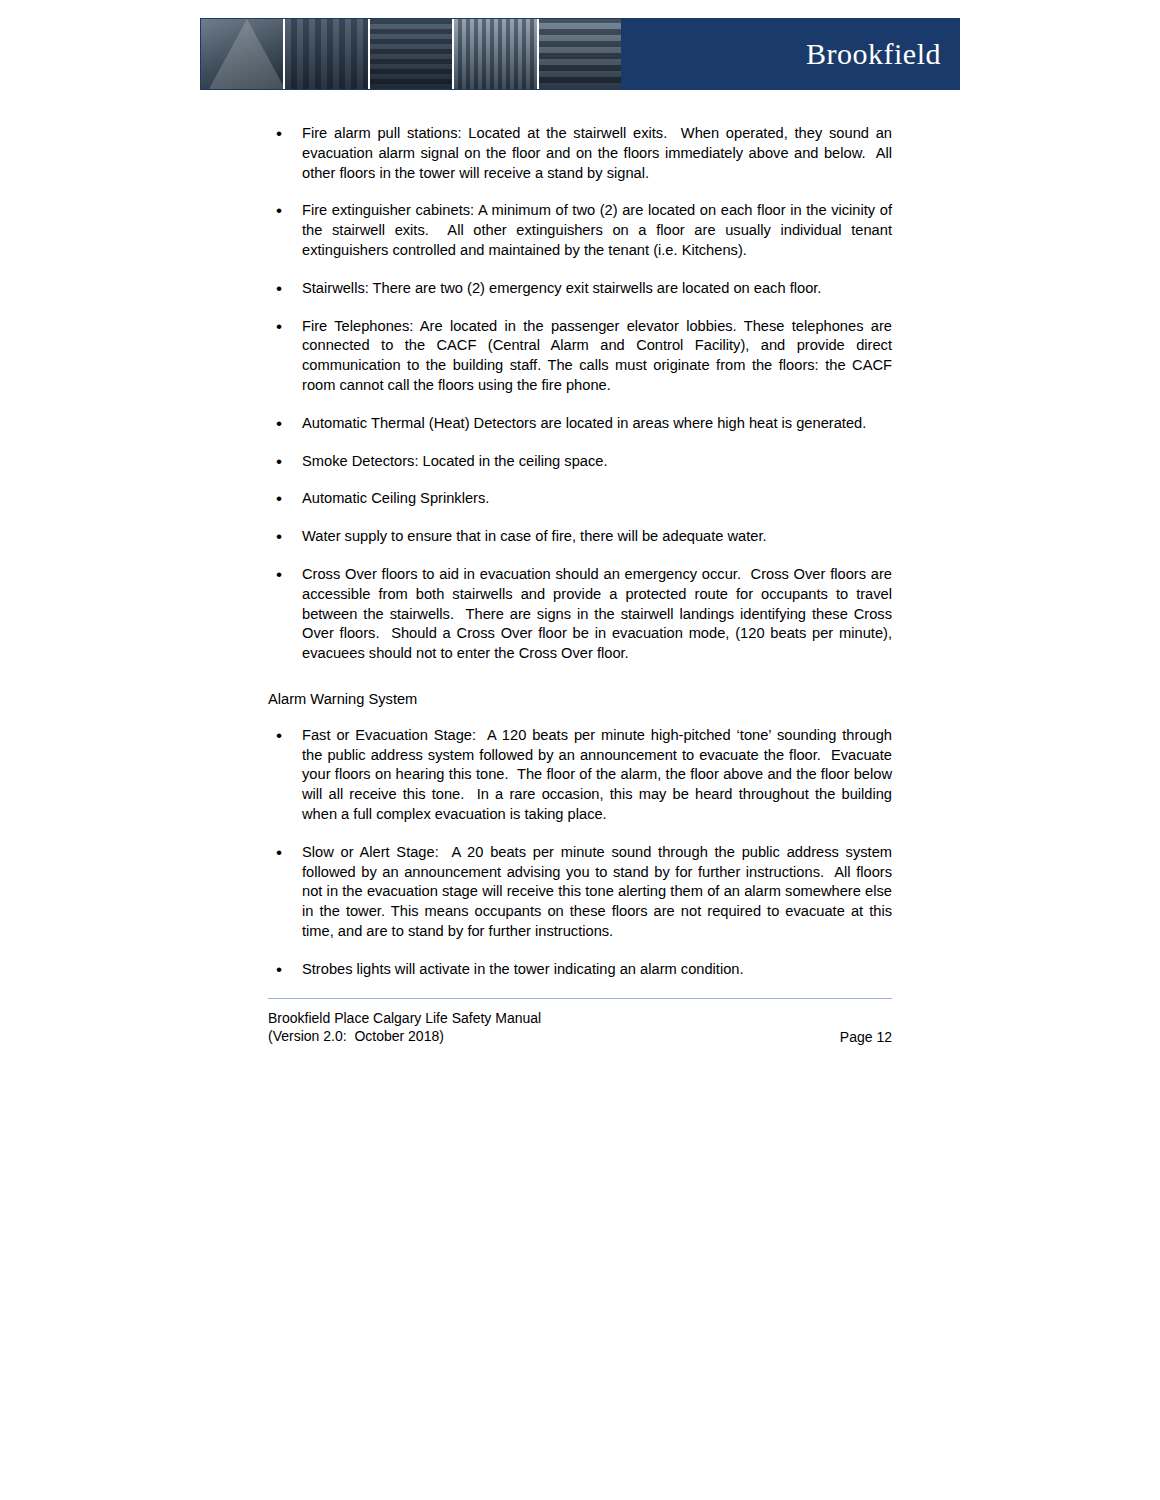Brookfield
Fire alarm pull stations: Located at the stairwell exits. When operated, they sound an evacuation alarm signal on the floor and on the floors immediately above and below. All other floors in the tower will receive a stand by signal.
Fire extinguisher cabinets: A minimum of two (2) are located on each floor in the vicinity of the stairwell exits. All other extinguishers on a floor are usually individual tenant extinguishers controlled and maintained by the tenant (i.e. Kitchens).
Stairwells: There are two (2) emergency exit stairwells are located on each floor.
Fire Telephones: Are located in the passenger elevator lobbies. These telephones are connected to the CACF (Central Alarm and Control Facility), and provide direct communication to the building staff. The calls must originate from the floors: the CACF room cannot call the floors using the fire phone.
Automatic Thermal (Heat) Detectors are located in areas where high heat is generated.
Smoke Detectors: Located in the ceiling space.
Automatic Ceiling Sprinklers.
Water supply to ensure that in case of fire, there will be adequate water.
Cross Over floors to aid in evacuation should an emergency occur. Cross Over floors are accessible from both stairwells and provide a protected route for occupants to travel between the stairwells. There are signs in the stairwell landings identifying these Cross Over floors. Should a Cross Over floor be in evacuation mode, (120 beats per minute), evacuees should not to enter the Cross Over floor.
Alarm Warning System
Fast or Evacuation Stage: A 120 beats per minute high-pitched ‘tone’ sounding through the public address system followed by an announcement to evacuate the floor. Evacuate your floors on hearing this tone. The floor of the alarm, the floor above and the floor below will all receive this tone. In a rare occasion, this may be heard throughout the building when a full complex evacuation is taking place.
Slow or Alert Stage: A 20 beats per minute sound through the public address system followed by an announcement advising you to stand by for further instructions. All floors not in the evacuation stage will receive this tone alerting them of an alarm somewhere else in the tower. This means occupants on these floors are not required to evacuate at this time, and are to stand by for further instructions.
Strobes lights will activate in the tower indicating an alarm condition.
Brookfield Place Calgary Life Safety Manual
(Version 2.0: October 2018)
Page 12